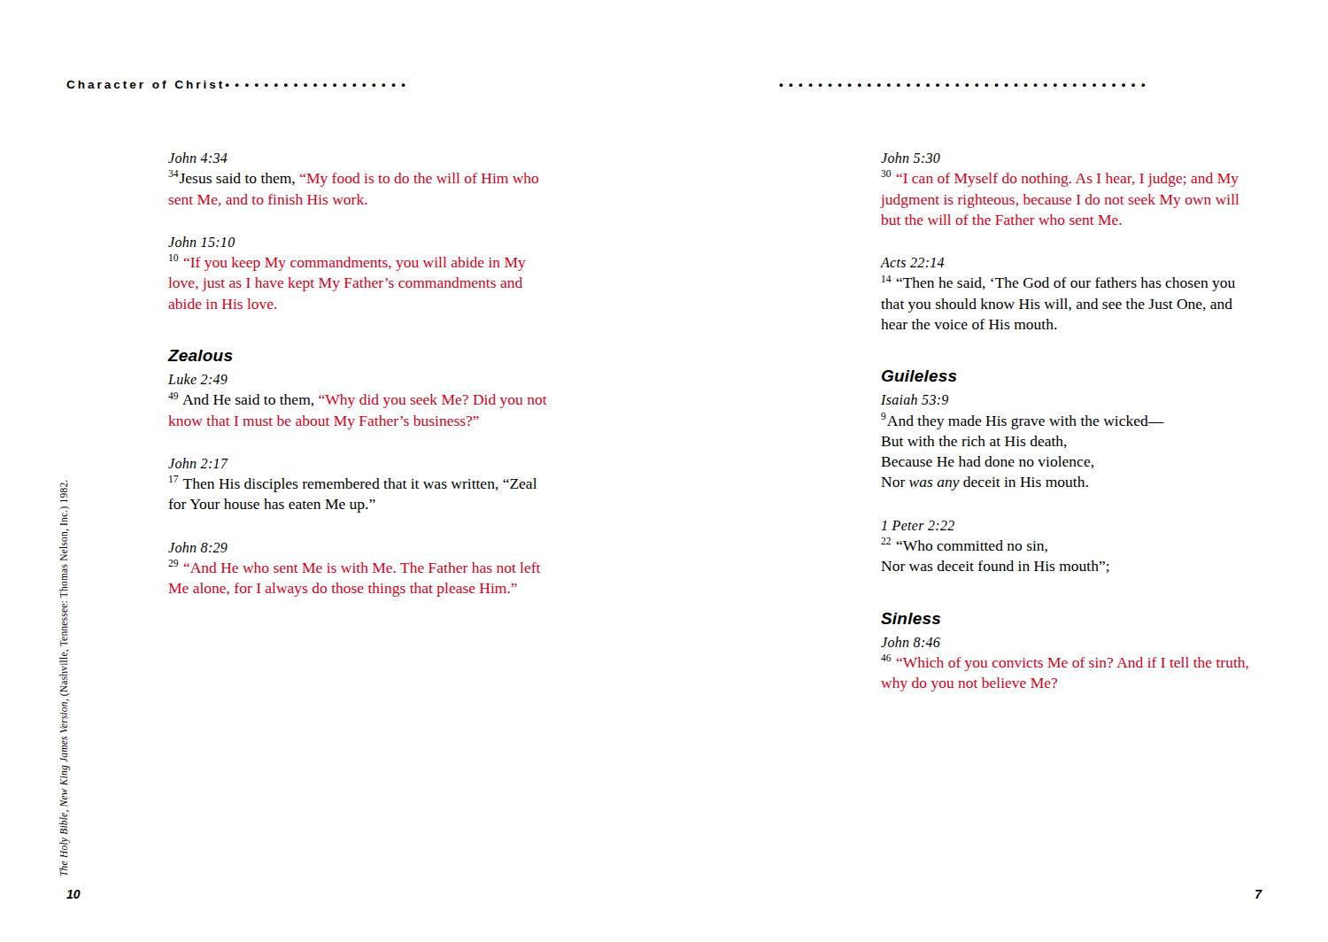Character of Christ•••••••••••••••••••
••••••••••••••••••••••••••••••••••••••
The Holy Bible, New King James Version, (Nashville, Tennessee: Thomas Nelson, Inc.) 1982.
John 4:34
34Jesus said to them, “My food is to do the will of Him who sent Me, and to finish His work.
John 15:10
10 “If you keep My commandments, you will abide in My love, just as I have kept My Father’s commandments and abide in His love.
Zealous
Luke 2:49
49 And He said to them, “Why did you seek Me? Did you not know that I must be about My Father’s business?”
John 2:17
17 Then His disciples remembered that it was written, “Zeal for Your house has eaten Me up.”
John 8:29
29 “And He who sent Me is with Me. The Father has not left Me alone, for I always do those things that please Him.”
John 5:30
30 “I can of Myself do nothing. As I hear, I judge; and My judgment is righteous, because I do not seek My own will but the will of the Father who sent Me.
Acts 22:14
14 “Then he said, ‘The God of our fathers has chosen you that you should know His will, and see the Just One, and hear the voice of His mouth.
Guileless
Isaiah 53:9
9And they made His grave with the wicked—
But with the rich at His death,
Because He had done no violence,
Nor was any deceit in His mouth.
1 Peter 2:22
22 “Who committed no sin,
Nor was deceit found in His mouth”;
Sinless
John 8:46
46 “Which of you convicts Me of sin? And if I tell the truth, why do you not believe Me?
10
7